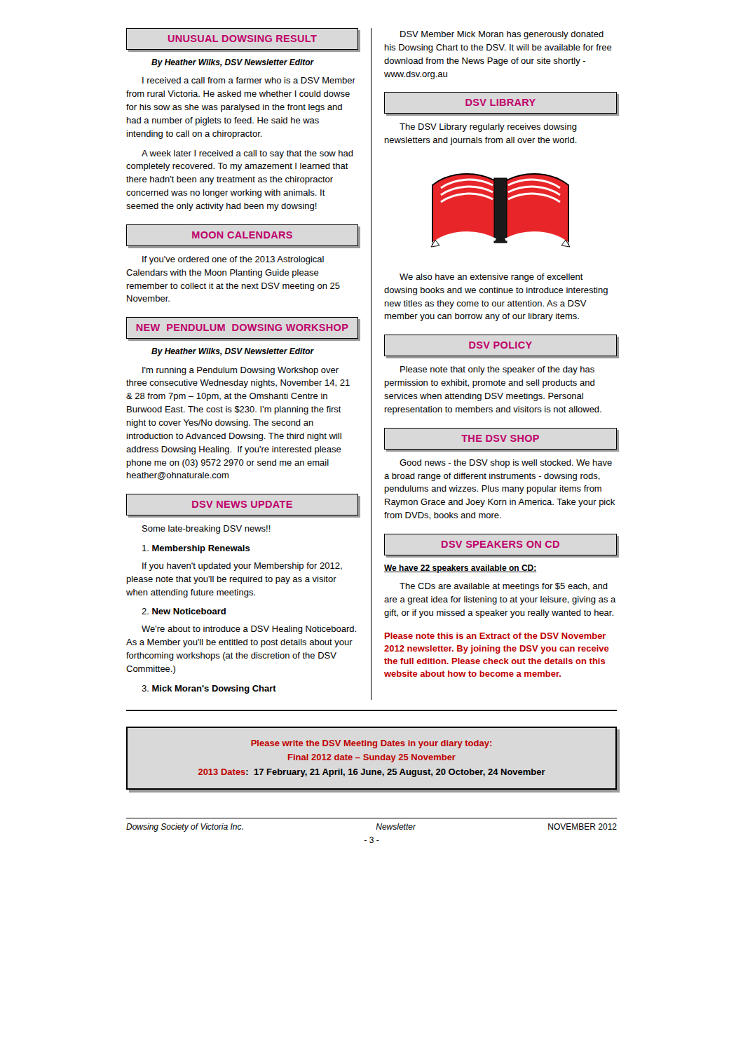Unusual Dowsing Result
By Heather Wilks, DSV Newsletter Editor
I received a call from a farmer who is a DSV Member from rural Victoria. He asked me whether I could dowse for his sow as she was paralysed in the front legs and had a number of piglets to feed. He said he was intending to call on a chiropractor.
A week later I received a call to say that the sow had completely recovered. To my amazement I learned that there hadn't been any treatment as the chiropractor concerned was no longer working with animals. It seemed the only activity had been my dowsing!
Moon Calendars
If you've ordered one of the 2013 Astrological Calendars with the Moon Planting Guide please remember to collect it at the next DSV meeting on 25 November.
New Pendulum Dowsing Workshop
By Heather Wilks, DSV Newsletter Editor
I'm running a Pendulum Dowsing Workshop over three consecutive Wednesday nights, November 14, 21 & 28 from 7pm – 10pm, at the Omshanti Centre in Burwood East. The cost is $230. I'm planning the first night to cover Yes/No dowsing. The second an introduction to Advanced Dowsing. The third night will address Dowsing Healing. If you're interested please phone me on (03) 9572 2970 or send me an email heather@ohnaturale.com
DSV News Update
Some late-breaking DSV news!!
1. Membership Renewals
If you haven't updated your Membership for 2012, please note that you'll be required to pay as a visitor when attending future meetings.
2. New Noticeboard
We're about to introduce a DSV Healing Noticeboard. As a Member you'll be entitled to post details about your forthcoming workshops (at the discretion of the DSV Committee.)
3. Mick Moran's Dowsing Chart
DSV Member Mick Moran has generously donated his Dowsing Chart to the DSV. It will be available for free download from the News Page of our site shortly - www.dsv.org.au
DSV Library
The DSV Library regularly receives dowsing newsletters and journals from all over the world.
We also have an extensive range of excellent dowsing books and we continue to introduce interesting new titles as they come to our attention. As a DSV member you can borrow any of our library items.
DSV Policy
Please note that only the speaker of the day has permission to exhibit, promote and sell products and services when attending DSV meetings. Personal representation to members and visitors is not allowed.
The DSV Shop
Good news - the DSV shop is well stocked. We have a broad range of different instruments - dowsing rods, pendulums and wizzes. Plus many popular items from Raymon Grace and Joey Korn in America. Take your pick from DVDs, books and more.
DSV Speakers on CD
We have 22 speakers available on CD:
The CDs are available at meetings for $5 each, and are a great idea for listening to at your leisure, giving as a gift, or if you missed a speaker you really wanted to hear.
Please note this is an Extract of the DSV November 2012 newsletter. By joining the DSV you can receive the full edition. Please check out the details on this website about how to become a member.
Please write the DSV Meeting Dates in your diary today:
Final 2012 date – Sunday 25 November
2013 Dates: 17 February, 21 April, 16 June, 25 August, 20 October, 24 November
Dowsing Society of Victoria Inc.
Newsletter
NOVEMBER 2012
- 3 -